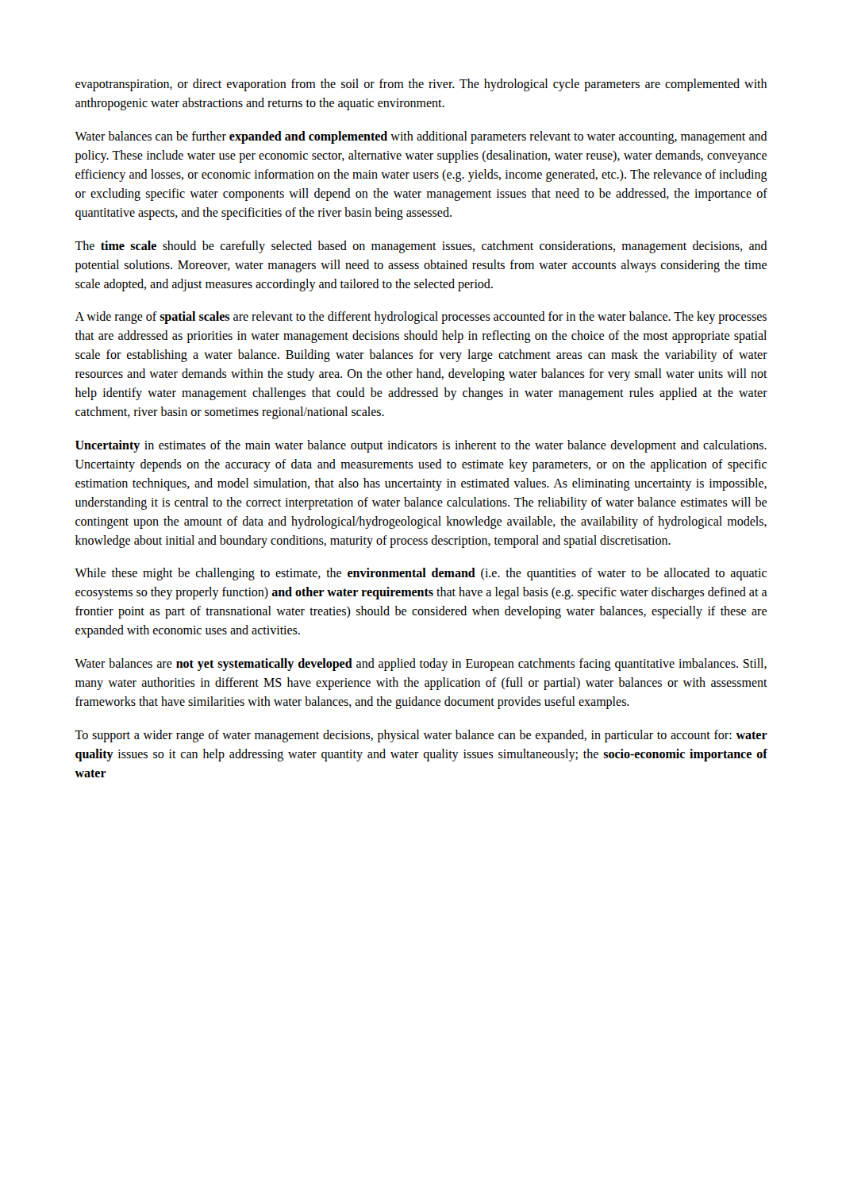evapotranspiration, or direct evaporation from the soil or from the river. The hydrological cycle parameters are complemented with anthropogenic water abstractions and returns to the aquatic environment.
Water balances can be further expanded and complemented with additional parameters relevant to water accounting, management and policy. These include water use per economic sector, alternative water supplies (desalination, water reuse), water demands, conveyance efficiency and losses, or economic information on the main water users (e.g. yields, income generated, etc.). The relevance of including or excluding specific water components will depend on the water management issues that need to be addressed, the importance of quantitative aspects, and the specificities of the river basin being assessed.
The time scale should be carefully selected based on management issues, catchment considerations, management decisions, and potential solutions. Moreover, water managers will need to assess obtained results from water accounts always considering the time scale adopted, and adjust measures accordingly and tailored to the selected period.
A wide range of spatial scales are relevant to the different hydrological processes accounted for in the water balance. The key processes that are addressed as priorities in water management decisions should help in reflecting on the choice of the most appropriate spatial scale for establishing a water balance. Building water balances for very large catchment areas can mask the variability of water resources and water demands within the study area. On the other hand, developing water balances for very small water units will not help identify water management challenges that could be addressed by changes in water management rules applied at the water catchment, river basin or sometimes regional/national scales.
Uncertainty in estimates of the main water balance output indicators is inherent to the water balance development and calculations. Uncertainty depends on the accuracy of data and measurements used to estimate key parameters, or on the application of specific estimation techniques, and model simulation, that also has uncertainty in estimated values. As eliminating uncertainty is impossible, understanding it is central to the correct interpretation of water balance calculations. The reliability of water balance estimates will be contingent upon the amount of data and hydrological/hydrogeological knowledge available, the availability of hydrological models, knowledge about initial and boundary conditions, maturity of process description, temporal and spatial discretisation.
While these might be challenging to estimate, the environmental demand (i.e. the quantities of water to be allocated to aquatic ecosystems so they properly function) and other water requirements that have a legal basis (e.g. specific water discharges defined at a frontier point as part of transnational water treaties) should be considered when developing water balances, especially if these are expanded with economic uses and activities.
Water balances are not yet systematically developed and applied today in European catchments facing quantitative imbalances. Still, many water authorities in different MS have experience with the application of (full or partial) water balances or with assessment frameworks that have similarities with water balances, and the guidance document provides useful examples.
To support a wider range of water management decisions, physical water balance can be expanded, in particular to account for: water quality issues so it can help addressing water quantity and water quality issues simultaneously; the socio-economic importance of water